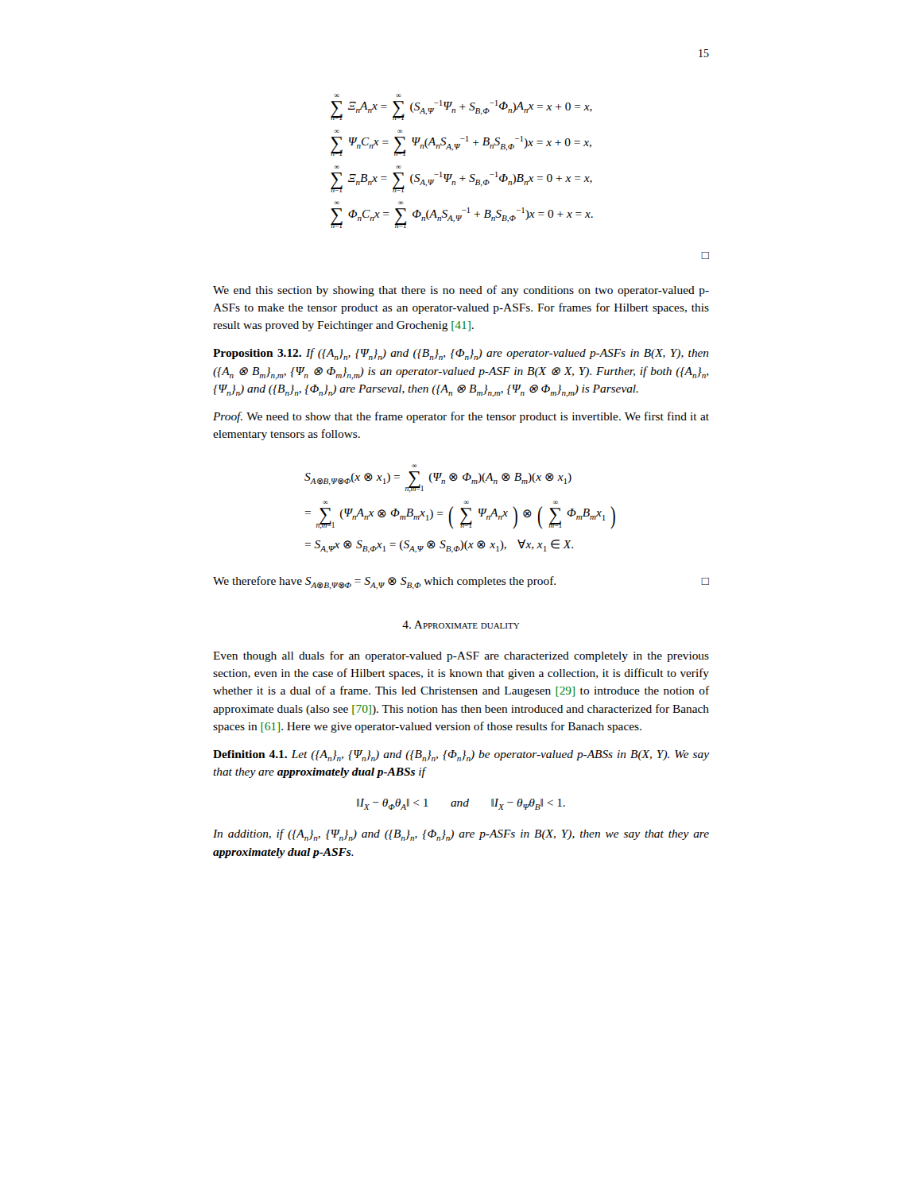15
∞∑n=1 ΞnAnx = ∞∑n=1 (SA,Ψ−1Ψn + SB,Φ−1Φn)Anx = x + 0 = x, ∞∑n=1 ΨnCnx = ∞∑n=1 Ψn(AnSA,Ψ−1 + BnSB,Φ−1)x = x + 0 = x, ∞∑n=1 ΞnBnx = ∞∑n=1 (SA,Ψ−1Ψn + SB,Φ−1Φn)Bnx = 0 + x = x, ∞∑n=1 ΦnCnx = ∞∑n=1 Φn(AnSA,Ψ−1 + BnSB,Φ−1)x = 0 + x = x.
□
We end this section by showing that there is no need of any conditions on two operator-valued p-ASFs to make the tensor product as an operator-valued p-ASFs. For frames for Hilbert spaces, this result was proved by Feichtinger and Grochenig [41].
Proposition 3.12. If ({An}n, {Ψn}n) and ({Bn}n, {Φn}n) are operator-valued p-ASFs in B(X, Y), then ({An ⊗ Bm}n,m, {Ψn ⊗ Φm}n,m) is an operator-valued p-ASF in B(X ⊗ X, Y). Further, if both ({An}n, {Ψn}n) and ({Bn}n, {Φn}n) are Parseval, then ({An ⊗ Bm}n,m, {Ψn ⊗ Φm}n,m) is Parseval.
Proof. We need to show that the frame operator for the tensor product is invertible. We first find it at elementary tensors as follows.
SA⊗B,Ψ⊗Φ(x ⊗ x1) = ∞∑n,m=1 (Ψn ⊗ Φm)(An ⊗ Bm)(x ⊗ x1) = ∞∑n,m=1 (ΨnAnx ⊗ ΦmBmx1) = ( ∞∑n=1 ΨnAnx ) ⊗ ( ∞∑m=1 ΦmBmx1 ) = SA,Ψx ⊗ SB,Φx1 = (SA,Ψ ⊗ SB,Φ)(x ⊗ x1), ∀x, x1 ∈ X.
We therefore have SA⊗B,Ψ⊗Φ = SA,Ψ ⊗ SB,Φ which completes the proof.□
4. Approximate duality
Even though all duals for an operator-valued p-ASF are characterized completely in the previous section, even in the case of Hilbert spaces, it is known that given a collection, it is difficult to verify whether it is a dual of a frame. This led Christensen and Laugesen [29] to introduce the notion of approximate duals (also see [70]). This notion has then been introduced and characterized for Banach spaces in [61]. Here we give operator-valued version of those results for Banach spaces.
Definition 4.1. Let ({An}n, {Ψn}n) and ({Bn}n, {Φn}n) be operator-valued p-ABSs in B(X, Y). We say that they are approximately dual p-ABSs if
‖IX − θΦθA‖ < 1 and ‖IX − θΨθB‖ < 1.
In addition, if ({An}n, {Ψn}n) and ({Bn}n, {Φn}n) are p-ASFs in B(X, Y), then we say that they are approximately dual p-ASFs.